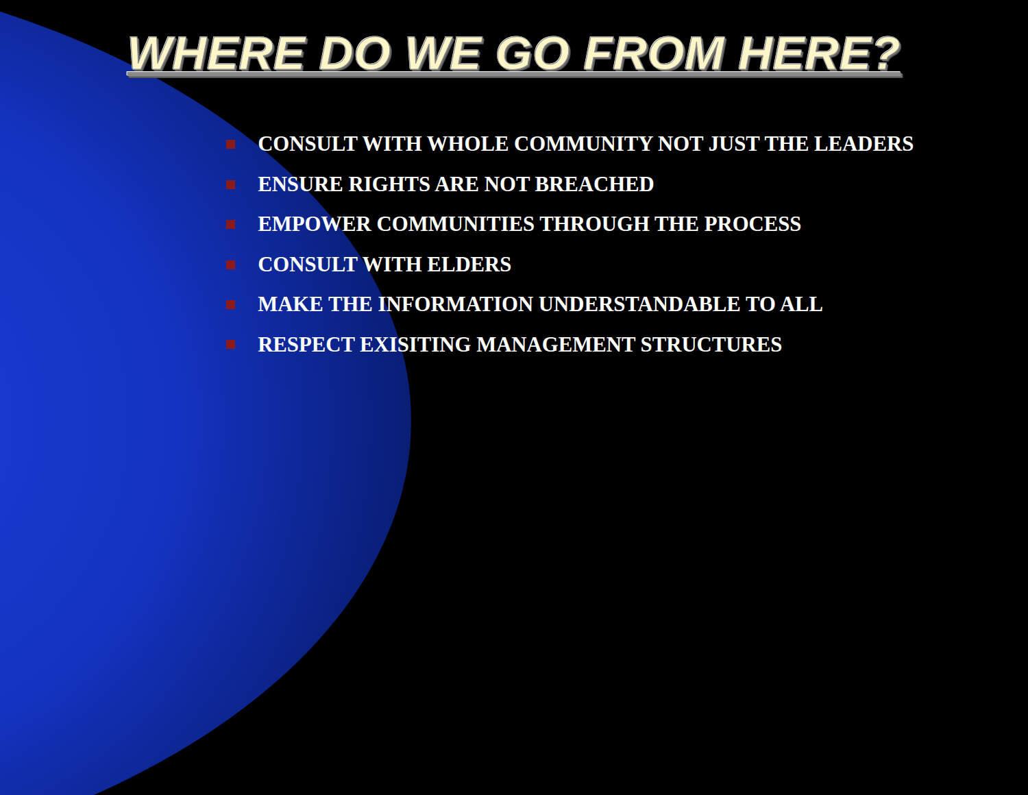WHERE DO WE GO FROM HERE?
Consult with whole community not just the leaders
Ensure rights are not breached
Empower communities through the process
Consult with elders
Make the information understandable to all
Respect exisiting management structures